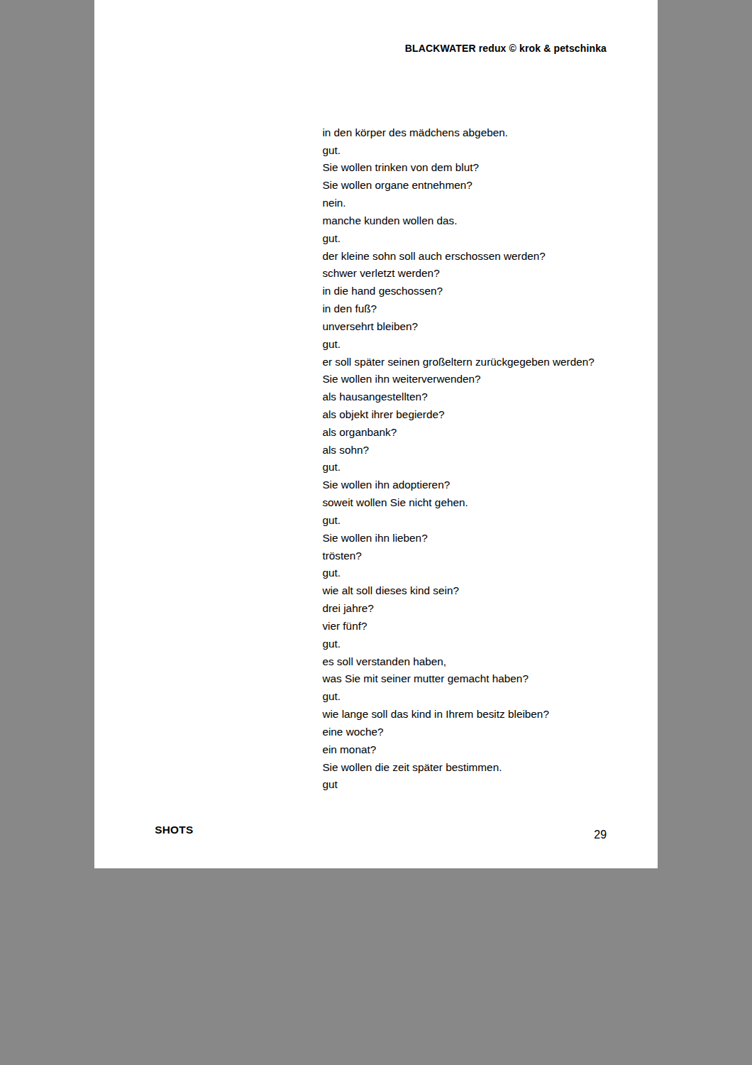BLACKWATER redux © krok & petschinka
in den körper des mädchens abgeben.
gut.
Sie wollen trinken von dem blut?
Sie wollen organe entnehmen?
nein.
manche kunden wollen das.
gut.
der kleine sohn soll auch erschossen werden?
schwer verletzt werden?
in die hand geschossen?
in den fuß?
unversehrt bleiben?
gut.
er soll später seinen großeltern zurückgegeben werden?
Sie wollen ihn weiterverwenden?
als hausangestellten?
als objekt ihrer begierde?
als organbank?
als sohn?
gut.
Sie wollen ihn adoptieren?
soweit wollen Sie nicht gehen.
gut.
Sie wollen ihn lieben?
trösten?
gut.
wie alt soll dieses kind sein?
drei jahre?
vier fünf?
gut.
es soll verstanden haben,
was Sie mit seiner mutter gemacht haben?
gut.
wie lange soll das kind in Ihrem besitz bleiben?
eine woche?
ein monat?
Sie wollen die zeit später bestimmen.
gut
SHOTS
29